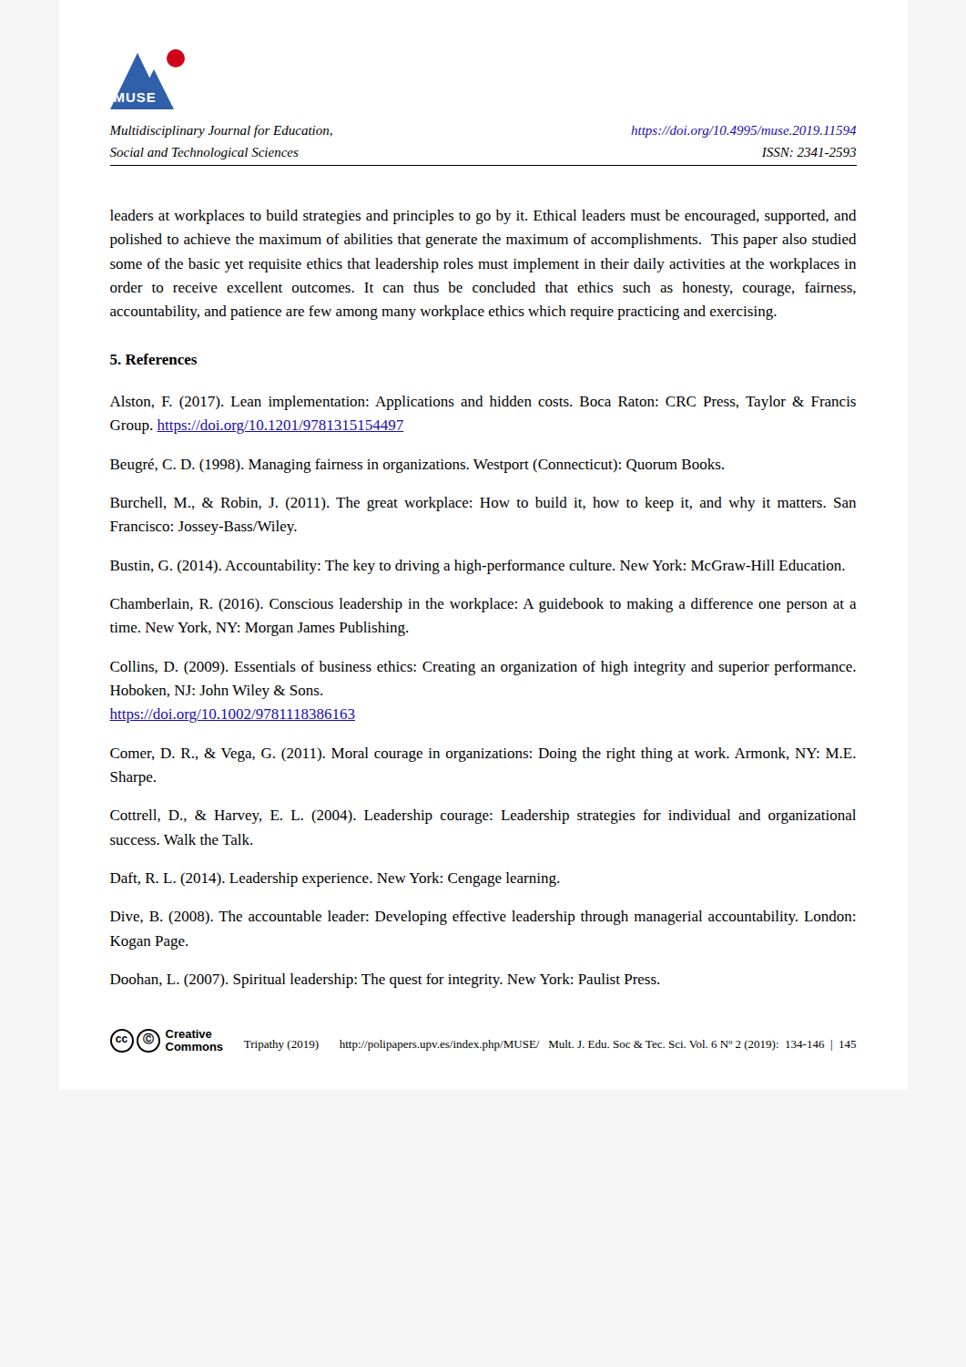MUSE
Multidisciplinary Journal for Education,
Social and Technological Sciences
https://doi.org/10.4995/muse.2019.11594
ISSN: 2341-2593
leaders at workplaces to build strategies and principles to go by it. Ethical leaders must be encouraged, supported, and polished to achieve the maximum of abilities that generate the maximum of accomplishments. This paper also studied some of the basic yet requisite ethics that leadership roles must implement in their daily activities at the workplaces in order to receive excellent outcomes. It can thus be concluded that ethics such as honesty, courage, fairness, accountability, and patience are few among many workplace ethics which require practicing and exercising.
5. References
Alston, F. (2017). Lean implementation: Applications and hidden costs. Boca Raton: CRC Press, Taylor & Francis Group. https://doi.org/10.1201/9781315154497
Beugré, C. D. (1998). Managing fairness in organizations. Westport (Connecticut): Quorum Books.
Burchell, M., & Robin, J. (2011). The great workplace: How to build it, how to keep it, and why it matters. San Francisco: Jossey-Bass/Wiley.
Bustin, G. (2014). Accountability: The key to driving a high-performance culture. New York: McGraw-Hill Education.
Chamberlain, R. (2016). Conscious leadership in the workplace: A guidebook to making a difference one person at a time. New York, NY: Morgan James Publishing.
Collins, D. (2009). Essentials of business ethics: Creating an organization of high integrity and superior performance. Hoboken, NJ: John Wiley & Sons.
https://doi.org/10.1002/9781118386163
Comer, D. R., & Vega, G. (2011). Moral courage in organizations: Doing the right thing at work. Armonk, NY: M.E. Sharpe.
Cottrell, D., & Harvey, E. L. (2004). Leadership courage: Leadership strategies for individual and organizational success. Walk the Talk.
Daft, R. L. (2014). Leadership experience. New York: Cengage learning.
Dive, B. (2008). The accountable leader: Developing effective leadership through managerial accountability. London: Kogan Page.
Doohan, L. (2007). Spiritual leadership: The quest for integrity. New York: Paulist Press.
cc Ⓒ Creative
Commons
Tripathy (2019)
http://polipapers.upv.es/index.php/MUSE/ Mult. J. Edu. Soc & Tec. Sci. Vol. 6 Nº 2 (2019): 134-146 | 145